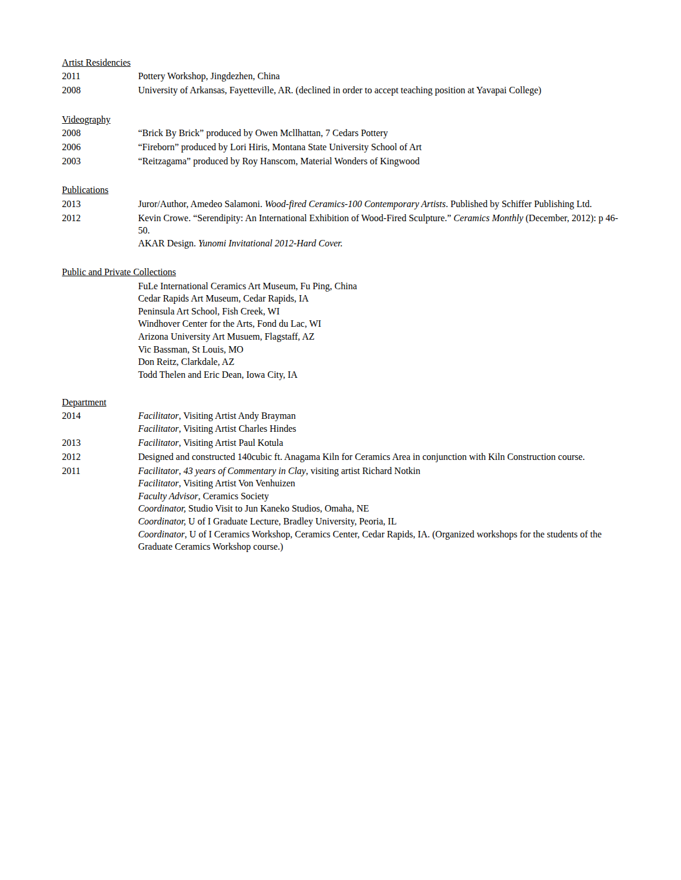Artist Residencies
| 2011 | Pottery Workshop, Jingdezhen, China |
| 2008 | University of Arkansas, Fayetteville, AR. (declined in order to accept teaching position at Yavapai College) |
Videography
| 2008 | “Brick By Brick” produced by Owen Mcllhattan, 7 Cedars Pottery |
| 2006 | “Fireborn” produced by Lori Hiris, Montana State University School of Art |
| 2003 | “Reitzagama” produced by Roy Hanscom, Material Wonders of Kingwood |
Publications
| 2013 | Juror/Author, Amedeo Salamoni. Wood-fired Ceramics-100 Contemporary Artists . Published by Schiffer Publishing Ltd. |
| 2012 | Kevin Crowe. “Serendipity: An International Exhibition of Wood-Fired Sculpture.” Ceramics Monthly (December, 2012): p 46-50. AKAR Design. Yunomi Invitational 2012-Hard Cover. |
Public and Private Collections
FuLe International Ceramics Art Museum, Fu Ping, China
Cedar Rapids Art Museum, Cedar Rapids, IA
Peninsula Art School, Fish Creek, WI
Windhover Center for the Arts, Fond du Lac, WI
Arizona University Art Musuem, Flagstaff, AZ
Vic Bassman, St Louis, MO
Don Reitz, Clarkdale, AZ
Todd Thelen and Eric Dean, Iowa City, IA
Department
| 2014 | Facilitator , Visiting Artist Andy Brayman Facilitator , Visiting Artist Charles Hindes |
| 2013 | Facilitator , Visiting Artist Paul Kotula |
| 2012 | Designed and constructed 140cubic ft. Anagama Kiln for Ceramics Area in conjunction with Kiln Construction course. |
| 2011 | Facilitator , 43 years of Commentary in Clay , visiting artist Richard Notkin Facilitator , Visiting Artist Von Venhuizen Faculty Advisor , Ceramics Society Coordinator, Studio Visit to Jun Kaneko Studios, Omaha, NE Coordinator, U of I Graduate Lecture, Bradley University, Peoria, IL Coordinator , U of I Ceramics Workshop, Ceramics Center, Cedar Rapids, IA. (Organized workshops for the students of the Graduate Ceramics Workshop course.) |